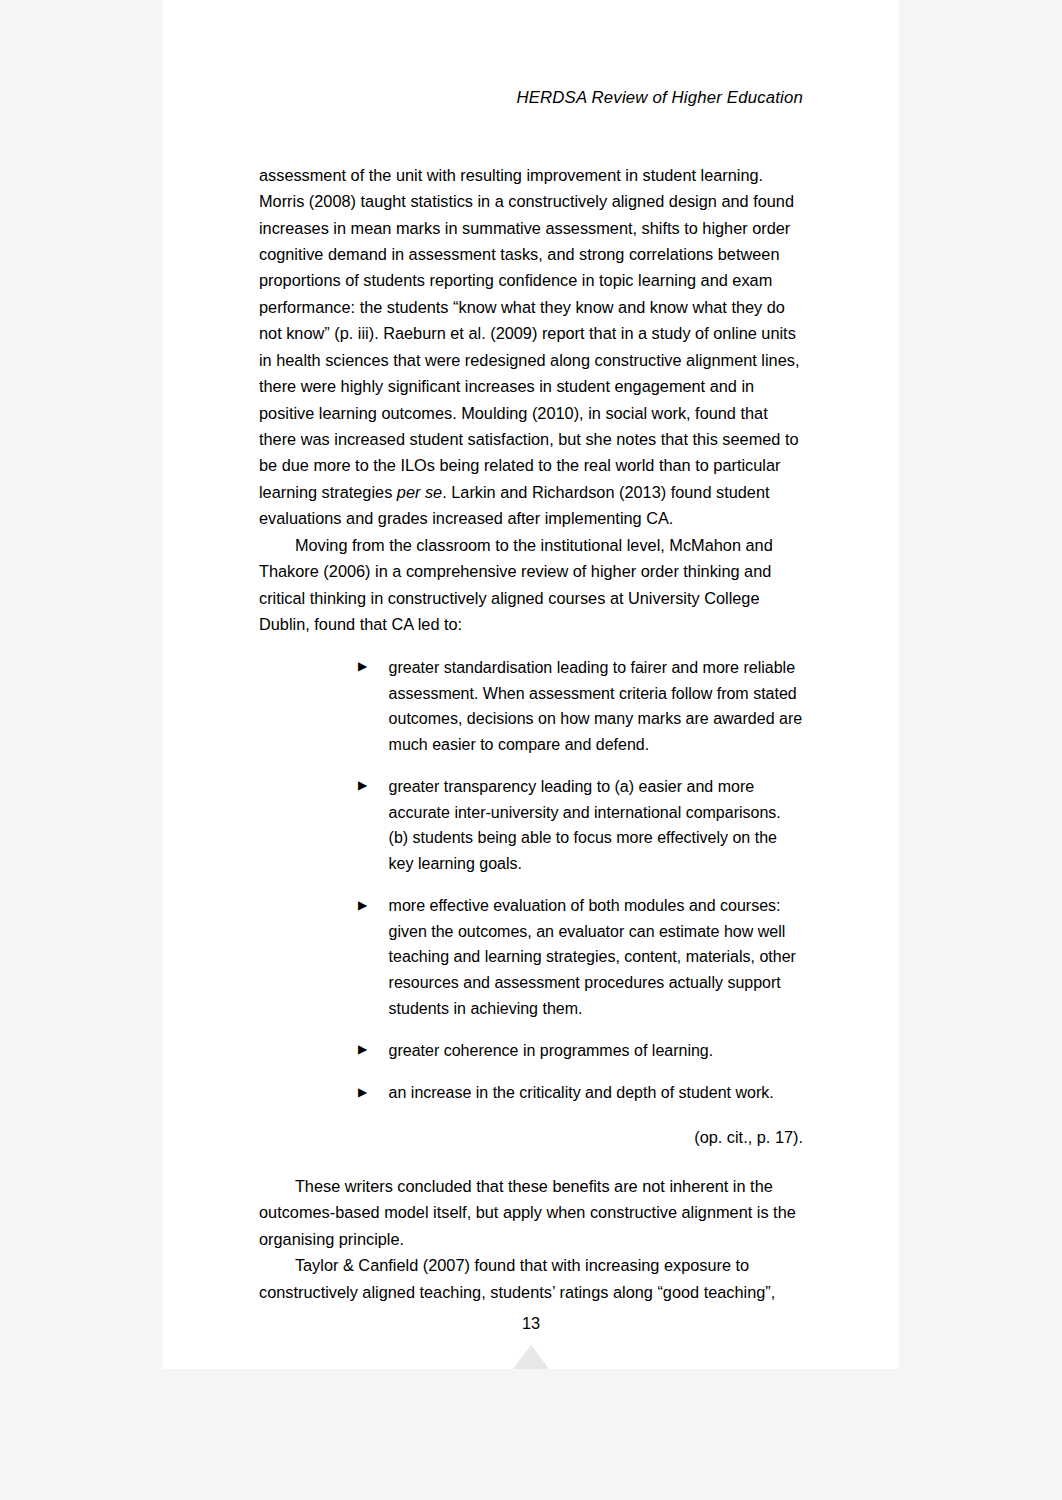HERDSA Review of Higher Education
assessment of the unit with resulting improvement in student learning. Morris (2008) taught statistics in a constructively aligned design and found increases in mean marks in summative assessment, shifts to higher order cognitive demand in assessment tasks, and strong correlations between proportions of students reporting confidence in topic learning and exam performance: the students “know what they know and know what they do not know” (p. iii). Raeburn et al. (2009) report that in a study of online units in health sciences that were redesigned along constructive alignment lines, there were highly significant increases in student engagement and in positive learning outcomes. Moulding (2010), in social work, found that there was increased student satisfaction, but she notes that this seemed to be due more to the ILOs being related to the real world than to particular learning strategies per se. Larkin and Richardson (2013) found student evaluations and grades increased after implementing CA.
Moving from the classroom to the institutional level, McMahon and Thakore (2006) in a comprehensive review of higher order thinking and critical thinking in constructively aligned courses at University College Dublin, found that CA led to:
greater standardisation leading to fairer and more reliable assessment. When assessment criteria follow from stated outcomes, decisions on how many marks are awarded are much easier to compare and defend.
greater transparency leading to (a) easier and more accurate inter-university and international comparisons. (b) students being able to focus more effectively on the key learning goals.
more effective evaluation of both modules and courses: given the outcomes, an evaluator can estimate how well teaching and learning strategies, content, materials, other resources and assessment procedures actually support students in achieving them.
greater coherence in programmes of learning.
an increase in the criticality and depth of student work.
(op. cit., p. 17).
These writers concluded that these benefits are not inherent in the outcomes-based model itself, but apply when constructive alignment is the organising principle.
Taylor & Canfield (2007) found that with increasing exposure to constructively aligned teaching, students’ ratings along “good teaching”,
13